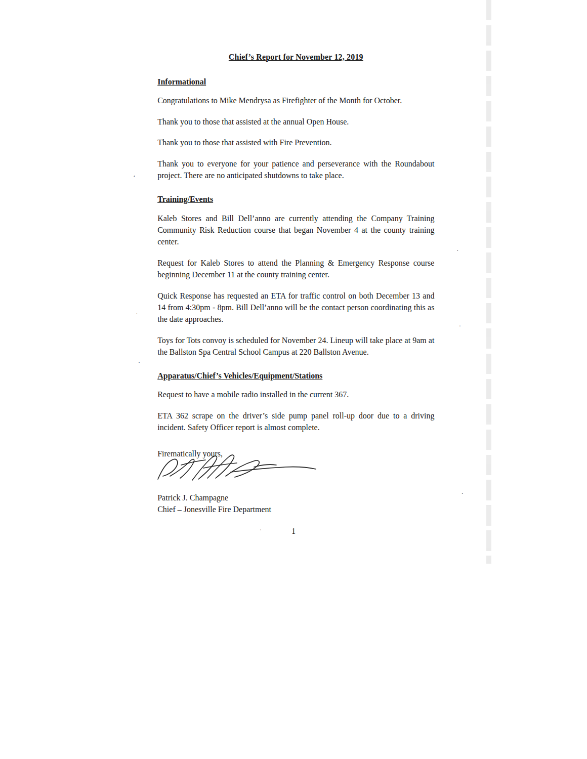Chief’s Report for November 12, 2019
Informational
Congratulations to Mike Mendrysa as Firefighter of the Month for October.
Thank you to those that assisted at the annual Open House.
Thank you to those that assisted with Fire Prevention.
Thank you to everyone for your patience and perseverance with the Roundabout project. There are no anticipated shutdowns to take place.
Training/Events
Kaleb Stores and Bill Dell’anno are currently attending the Company Training Community Risk Reduction course that began November 4 at the county training center.
Request for Kaleb Stores to attend the Planning & Emergency Response course beginning December 11 at the county training center.
Quick Response has requested an ETA for traffic control on both December 13 and 14 from 4:30pm - 8pm. Bill Dell’anno will be the contact person coordinating this as the date approaches.
Toys for Tots convoy is scheduled for November 24. Lineup will take place at 9am at the Ballston Spa Central School Campus at 220 Ballston Avenue.
Apparatus/Chief’s Vehicles/Equipment/Stations
Request to have a mobile radio installed in the current 367.
ETA 362 scrape on the driver’s side pump panel roll-up door due to a driving incident. Safety Officer report is almost complete.
Firematically yours,
Patrick J. Champagne
Chief – Jonesville Fire Department
1
‘ · · · · · ·